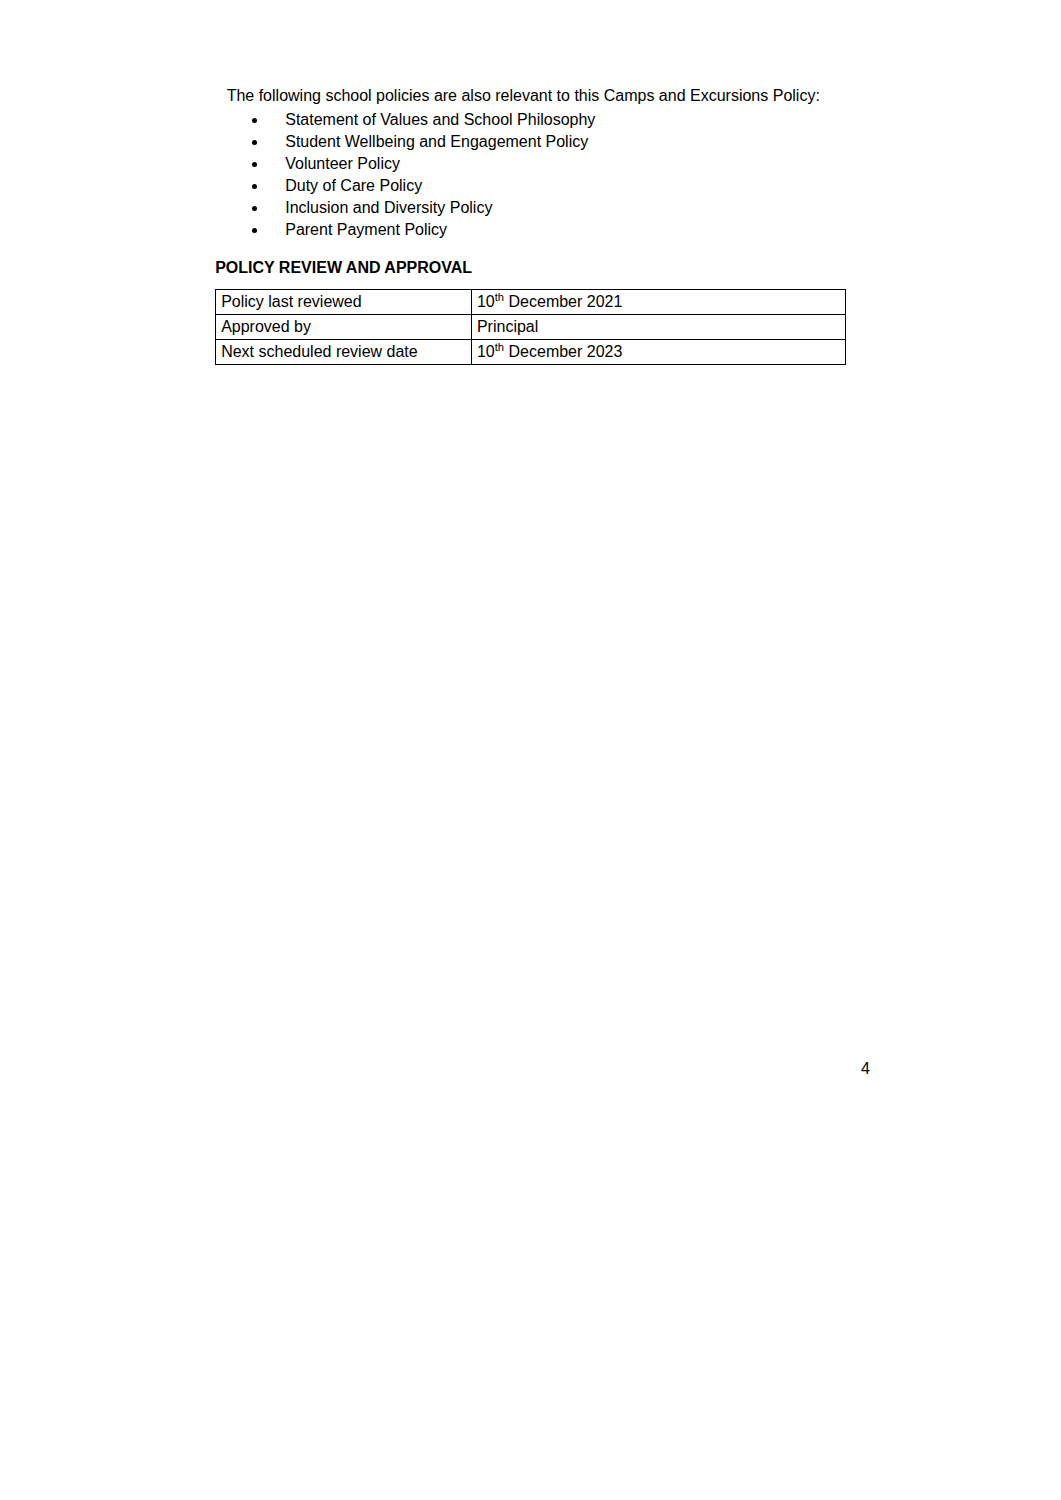The following school policies are also relevant to this Camps and Excursions Policy:
Statement of Values and School Philosophy
Student Wellbeing and Engagement Policy
Volunteer Policy
Duty of Care Policy
Inclusion and Diversity Policy
Parent Payment Policy
POLICY REVIEW AND APPROVAL
| Policy last reviewed | 10 th December 2021 |
| Approved by | Principal |
| Next scheduled review date | 10 th December 2023 |
4